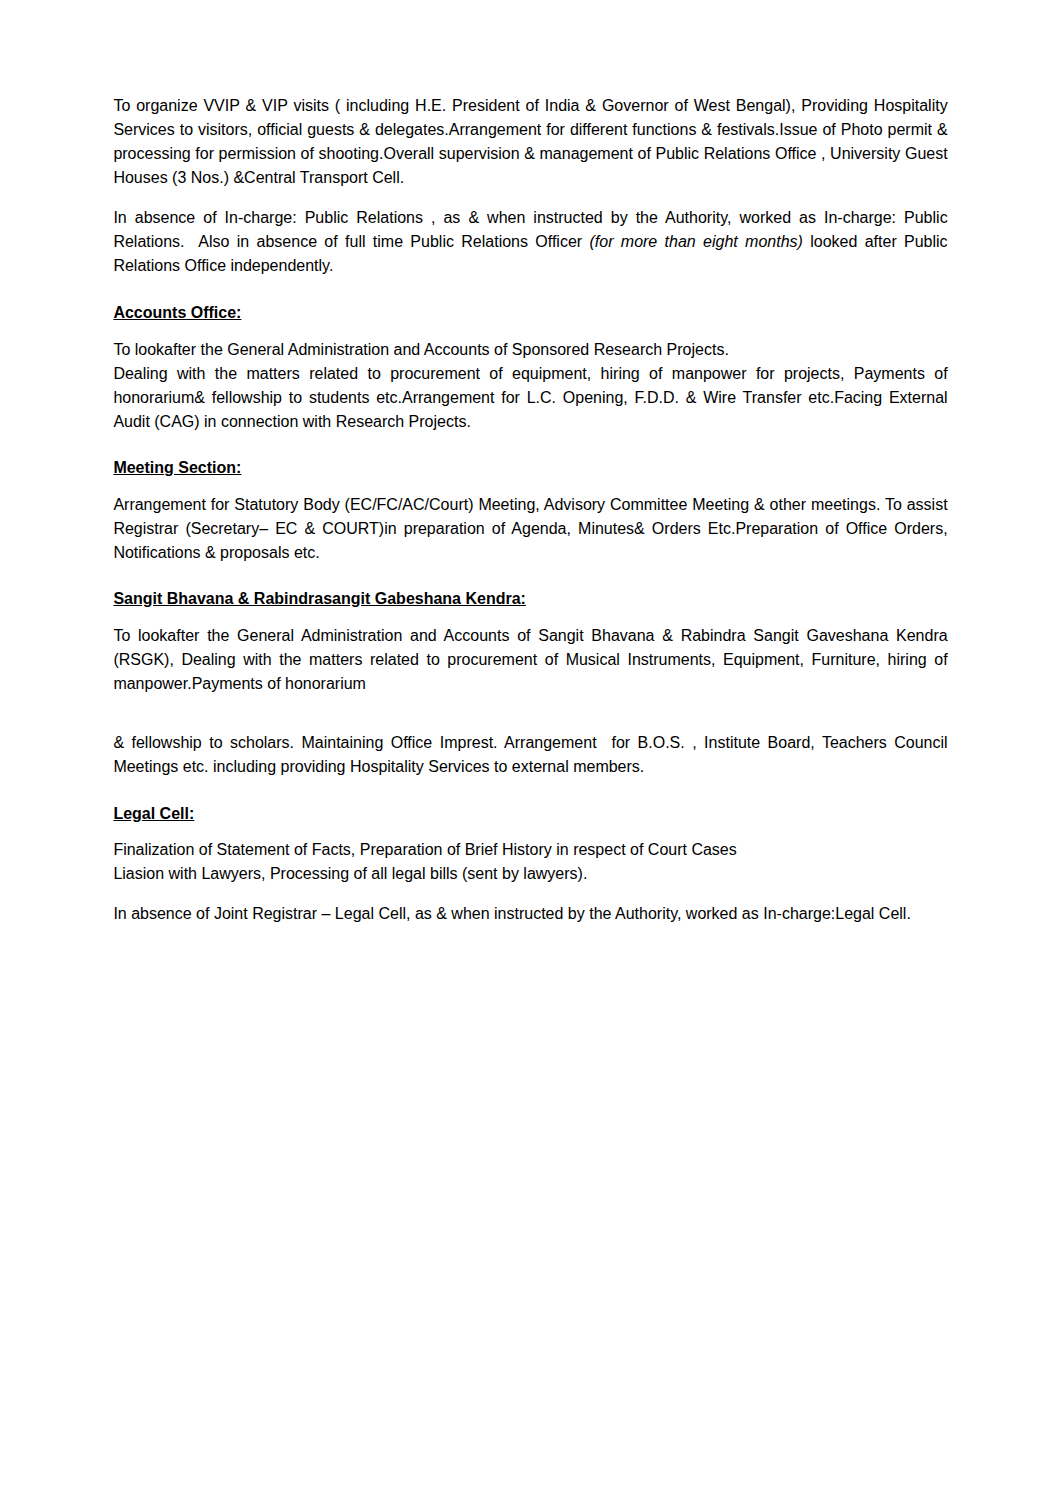To organize VVIP & VIP visits ( including H.E. President of India & Governor of West Bengal), Providing Hospitality Services to visitors, official guests & delegates.Arrangement for different functions & festivals.Issue of Photo permit & processing for permission of shooting.Overall supervision & management of Public Relations Office , University Guest Houses (3 Nos.) &Central Transport Cell.
In absence of In-charge: Public Relations , as & when instructed by the Authority, worked as In-charge: Public Relations. Also in absence of full time Public Relations Officer (for more than eight months) looked after Public Relations Office independently.
Accounts Office:
To lookafter the General Administration and Accounts of Sponsored Research Projects.
Dealing with the matters related to procurement of equipment, hiring of manpower for projects, Payments of honorarium& fellowship to students etc.Arrangement for L.C. Opening, F.D.D. & Wire Transfer etc.Facing External Audit (CAG) in connection with Research Projects.
Meeting Section:
Arrangement for Statutory Body (EC/FC/AC/Court) Meeting, Advisory Committee Meeting & other meetings. To assist Registrar (Secretary– EC & COURT)in preparation of Agenda, Minutes& Orders Etc.Preparation of Office Orders, Notifications & proposals etc.
Sangit Bhavana & Rabindrasangit Gabeshana Kendra:
To lookafter the General Administration and Accounts of Sangit Bhavana & Rabindra Sangit Gaveshana Kendra (RSGK), Dealing with the matters related to procurement of Musical Instruments, Equipment, Furniture, hiring of manpower.Payments of honorarium
& fellowship to scholars. Maintaining Office Imprest. Arrangement for B.O.S. , Institute Board, Teachers Council Meetings etc. including providing Hospitality Services to external members.
Legal Cell:
Finalization of Statement of Facts, Preparation of Brief History in respect of Court Cases
Liasion with Lawyers, Processing of all legal bills (sent by lawyers).
In absence of Joint Registrar – Legal Cell, as & when instructed by the Authority, worked as In-charge:Legal Cell.